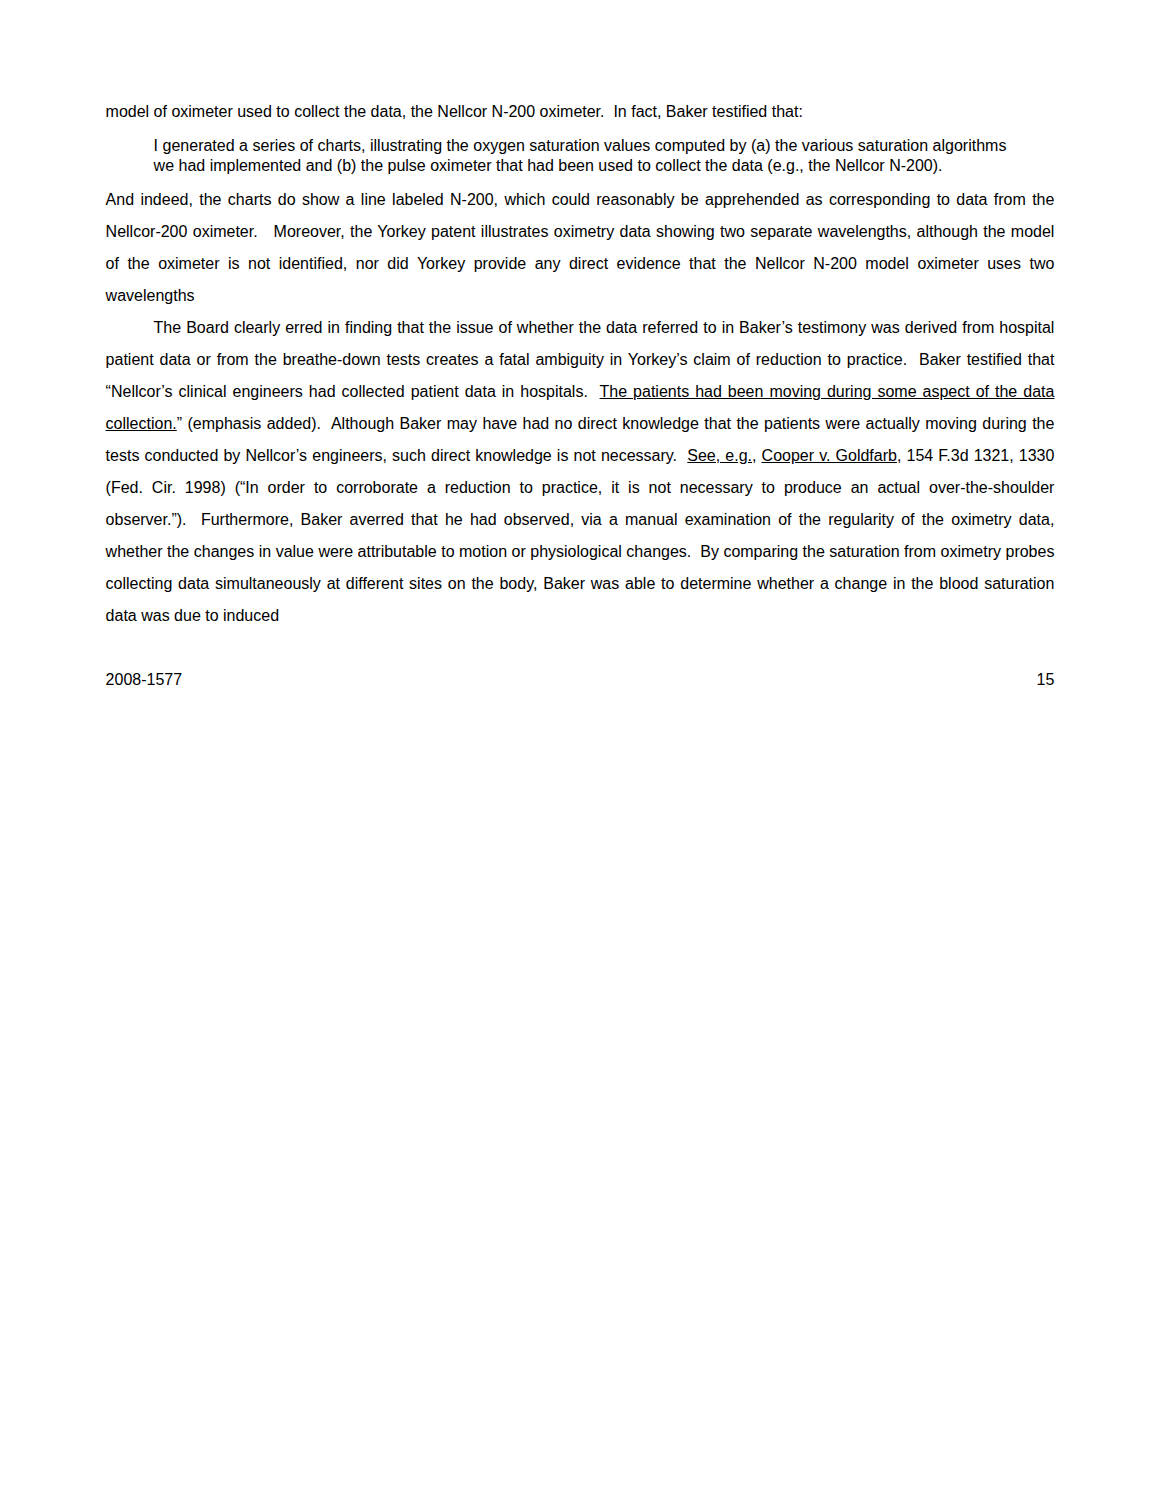model of oximeter used to collect the data, the Nellcor N-200 oximeter. In fact, Baker testified that:
I generated a series of charts, illustrating the oxygen saturation values computed by (a) the various saturation algorithms we had implemented and (b) the pulse oximeter that had been used to collect the data (e.g., the Nellcor N-200).
And indeed, the charts do show a line labeled N-200, which could reasonably be apprehended as corresponding to data from the Nellcor-200 oximeter. Moreover, the Yorkey patent illustrates oximetry data showing two separate wavelengths, although the model of the oximeter is not identified, nor did Yorkey provide any direct evidence that the Nellcor N-200 model oximeter uses two wavelengths
The Board clearly erred in finding that the issue of whether the data referred to in Baker’s testimony was derived from hospital patient data or from the breathe-down tests creates a fatal ambiguity in Yorkey’s claim of reduction to practice. Baker testified that “Nellcor’s clinical engineers had collected patient data in hospitals. The patients had been moving during some aspect of the data collection.” (emphasis added). Although Baker may have had no direct knowledge that the patients were actually moving during the tests conducted by Nellcor’s engineers, such direct knowledge is not necessary. See, e.g., Cooper v. Goldfarb, 154 F.3d 1321, 1330 (Fed. Cir. 1998) (“In order to corroborate a reduction to practice, it is not necessary to produce an actual over-the-shoulder observer.”). Furthermore, Baker averred that he had observed, via a manual examination of the regularity of the oximetry data, whether the changes in value were attributable to motion or physiological changes. By comparing the saturation from oximetry probes collecting data simultaneously at different sites on the body, Baker was able to determine whether a change in the blood saturation data was due to induced
2008-1577 15